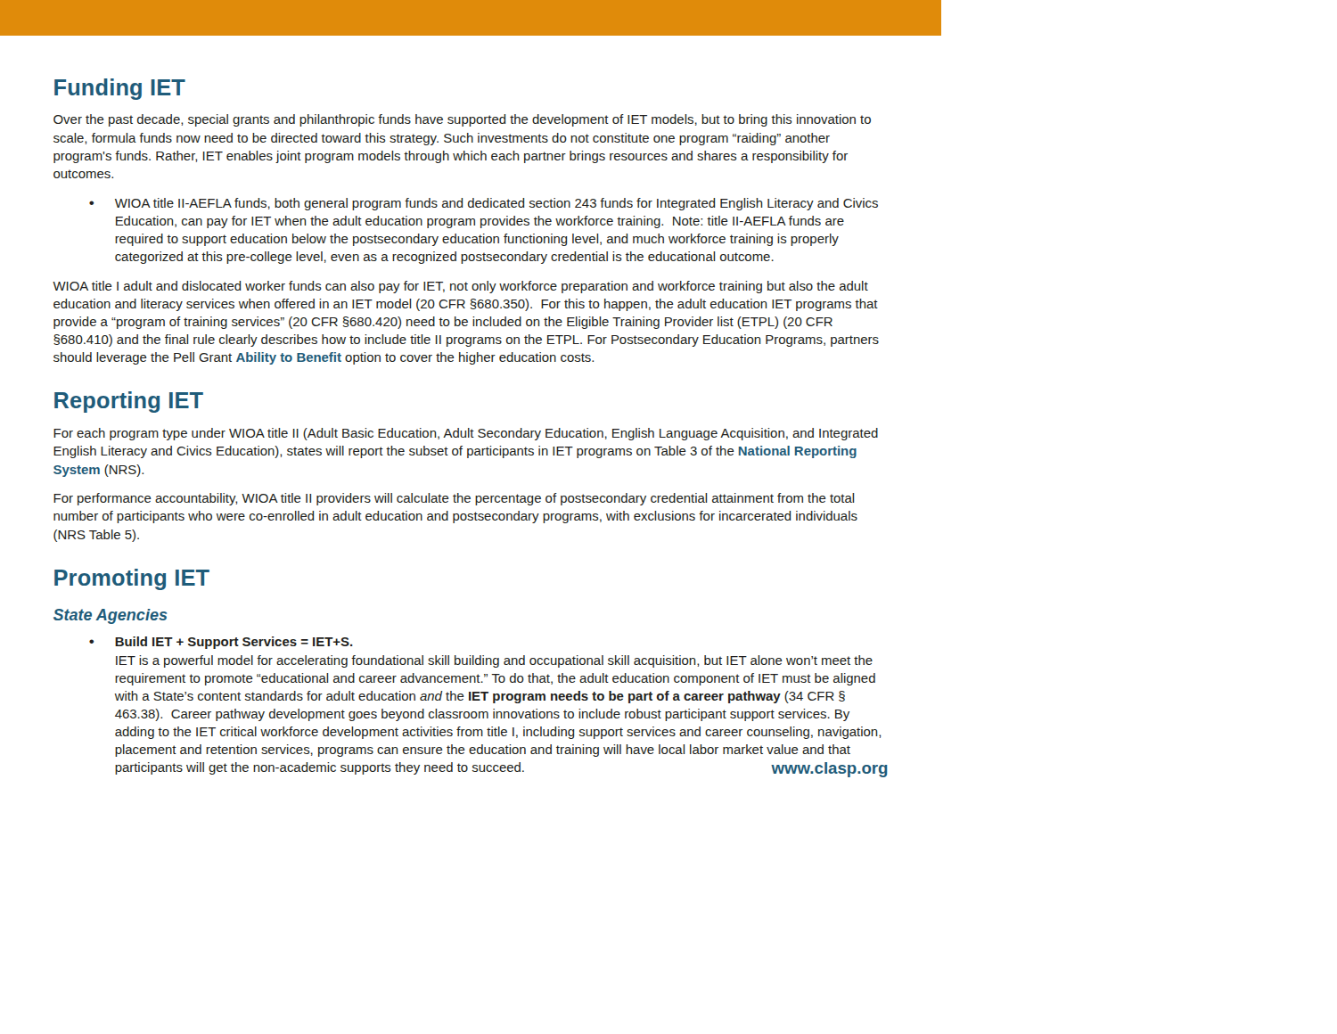Funding IET
Over the past decade, special grants and philanthropic funds have supported the development of IET models, but to bring this innovation to scale, formula funds now need to be directed toward this strategy. Such investments do not constitute one program “raiding” another program's funds. Rather, IET enables joint program models through which each partner brings resources and shares a responsibility for outcomes.
WIOA title II-AEFLA funds, both general program funds and dedicated section 243 funds for Integrated English Literacy and Civics Education, can pay for IET when the adult education program provides the workforce training. Note: title II-AEFLA funds are required to support education below the postsecondary education functioning level, and much workforce training is properly categorized at this pre-college level, even as a recognized postsecondary credential is the educational outcome.
WIOA title I adult and dislocated worker funds can also pay for IET, not only workforce preparation and workforce training but also the adult education and literacy services when offered in an IET model (20 CFR §680.350). For this to happen, the adult education IET programs that provide a “program of training services” (20 CFR §680.420) need to be included on the Eligible Training Provider list (ETPL) (20 CFR §680.410) and the final rule clearly describes how to include title II programs on the ETPL. For Postsecondary Education Programs, partners should leverage the Pell Grant Ability to Benefit option to cover the higher education costs.
Reporting IET
For each program type under WIOA title II (Adult Basic Education, Adult Secondary Education, English Language Acquisition, and Integrated English Literacy and Civics Education), states will report the subset of participants in IET programs on Table 3 of the National Reporting System (NRS).
For performance accountability, WIOA title II providers will calculate the percentage of postsecondary credential attainment from the total number of participants who were co-enrolled in adult education and postsecondary programs, with exclusions for incarcerated individuals (NRS Table 5).
Promoting IET
State Agencies
Build IET + Support Services = IET+S.
IET is a powerful model for accelerating foundational skill building and occupational skill acquisition, but IET alone won’t meet the requirement to promote “educational and career advancement.” To do that, the adult education component of IET must be aligned with a State’s content standards for adult education and the IET program needs to be part of a career pathway (34 CFR § 463.38). Career pathway development goes beyond classroom innovations to include robust participant support services. By adding to the IET critical workforce development activities from title I, including support services and career counseling, navigation, placement and retention services, programs can ensure the education and training will have local labor market value and that participants will get the non-academic supports they need to succeed.
www.clasp.org